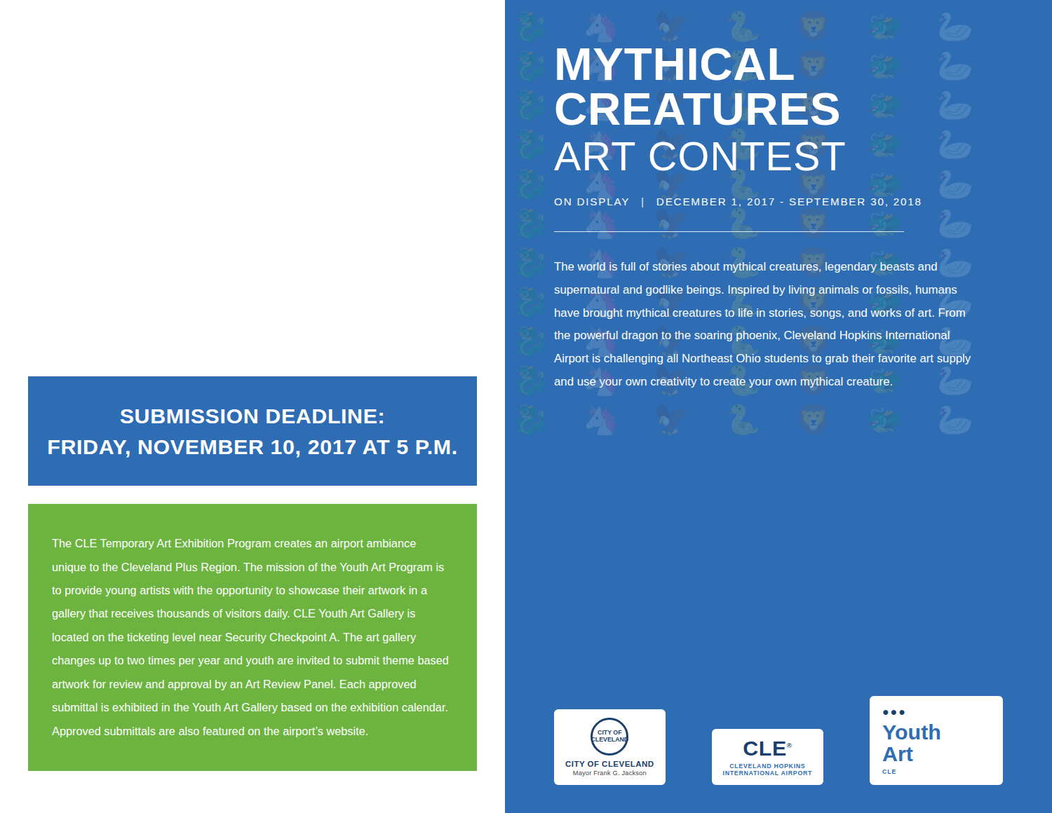Submission Deadline: Friday, November 10, 2017 at 5 p.m.
The CLE Temporary Art Exhibition Program creates an airport ambiance unique to the Cleveland Plus Region. The mission of the Youth Art Program is to provide young artists with the opportunity to showcase their artwork in a gallery that receives thousands of visitors daily. CLE Youth Art Gallery is located on the ticketing level near Security Checkpoint A. The art gallery changes up to two times per year and youth are invited to submit theme based artwork for review and approval by an Art Review Panel. Each approved submittal is exhibited in the Youth Art Gallery based on the exhibition calendar. Approved submittals are also featured on the airport’s website.
🐉 🦄 🦅 🐍 🦁 🐲 🦢 🐉 🦄 🦅 🐍 🦁 🐲 🦢 🐉 🦄 🦅 🐍 🦁 🐲 🦢 🐉 🦄 🦅 🐍 🦁 🐲 🦢 🐉 🦄 🦅 🐍 🦁 🐲 🦢 🐉 🦄 🦅 🐍 🦁 🐲 🦢 🐉 🦄 🦅 🐍 🦁 🐲 🦢 🐉 🦄 🦅 🐍 🦁 🐲 🦢 🐉 🦄 🦅 🐍 🦁 🐲 🦢 🐉 🦄 🦅 🐍 🦁 🐲 🦢 🐉 🦄 🦅 🐍 🦁 🐲 🦢
Mythical Creatures Art Contest
On Display | December 1, 2017 - September 30, 2018
The world is full of stories about mythical creatures, legendary beasts and supernatural and godlike beings. Inspired by living animals or fossils, humans have brought mythical creatures to life in stories, songs, and works of art. From the powerful dragon to the soaring phoenix, Cleveland Hopkins International Airport is challenging all Northeast Ohio students to grab their favorite art supply and use your own creativity to create your own mythical creature.
City of Cleveland
City of Cleveland
Mayor Frank G. Jackson
CLE®
Cleveland Hopkins
International Airport
●●●
Youth
Art
CLE